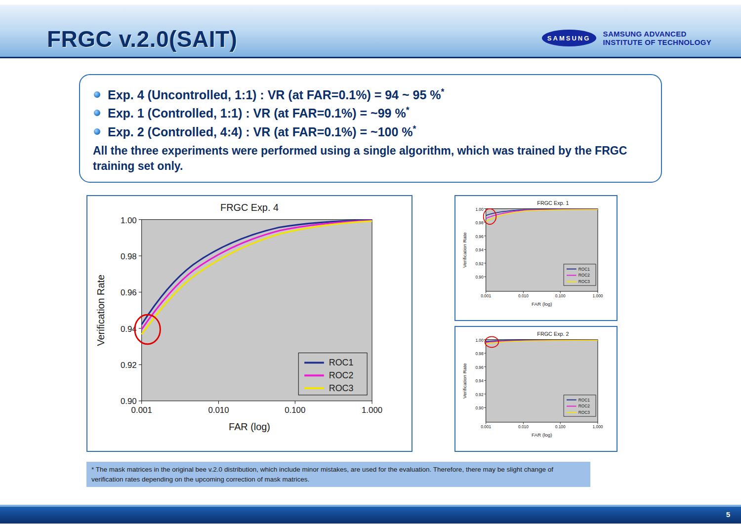FRGC v.2.0(SAIT)
SAMSUNG
SAMSUNG ADVANCED INSTITUTE OF TECHNOLOGY
Exp. 4 (Uncontrolled, 1:1) : VR (at FAR=0.1%) = 94 ~ 95 %*
Exp. 1 (Controlled, 1:1) : VR (at FAR=0.1%) = ~99 %*
Exp. 2 (Controlled, 4:4) : VR (at FAR=0.1%) = ~100 %*
All the three experiments were performed using a single algorithm, which was trained by the FRGC training set only.
FRGC Exp. 4 1.00 0.98 0.96 0.94 0.92 0.90 0.001 0.010 0.100 1.000 FAR (log) Verification Rate ROC1 ROC2 ROC3
FRGC Exp. 1 1.00 0.98 0.96 0.94 0.92 0.90 0.001 0.010 0.100 1.000 FAR (log) Verification Rate ROC1 ROC2 ROC3
FRGC Exp. 2 1.00 0.98 0.96 0.94 0.92 0.90 0.001 0.010 0.100 1.000 FAR (log) Verification Rate ROC1 ROC2 ROC3
* The mask matrices in the original bee v.2.0 distribution, which include minor mistakes, are used for the evaluation. Therefore, there may be slight change of verification rates depending on the upcoming correction of mask matrices.
5